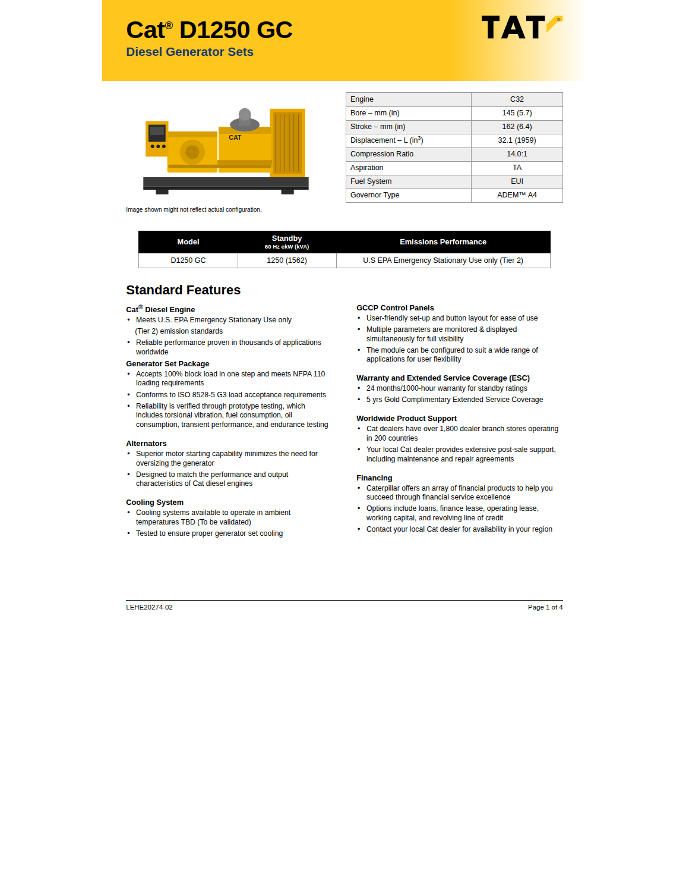Cat® D1250 GC
Diesel Generator Sets
®
CAT
Image shown might not reflect actual configuration.
| Engine | C32 |
| Bore – mm (in) | 145 (5.7) |
| Stroke – mm (in) | 162 (6.4) |
| Displacement – L (in 3 ) | 32.1 (1959) |
| Compression Ratio | 14.0:1 |
| Aspiration | TA |
| Fuel System | EUI |
| Governor Type | ADEM™ A4 |
| Model | Standby 60 Hz ekW (kVA) | Emissions Performance |
| --- | --- | --- |
| D1250 GC | 1250 (1562) | U.S EPA Emergency Stationary Use only (Tier 2) |
Standard Features
Cat® Diesel Engine
Meets U.S. EPA Emergency Stationary Use only
(Tier 2) emission standards
Reliable performance proven in thousands of applications worldwide
Generator Set Package
Accepts 100% block load in one step and meets NFPA 110 loading requirements
Conforms to ISO 8528-5 G3 load acceptance requirements
Reliability is verified through prototype testing, which includes torsional vibration, fuel consumption, oil consumption, transient performance, and endurance testing
Alternators
Superior motor starting capability minimizes the need for oversizing the generator
Designed to match the performance and output characteristics of Cat diesel engines
Cooling System
Cooling systems available to operate in ambient temperatures TBD (To be validated)
Tested to ensure proper generator set cooling
GCCP Control Panels
User-friendly set-up and button layout for ease of use
Multiple parameters are monitored & displayed simultaneously for full visibility
The module can be configured to suit a wide range of applications for user flexibility
Warranty and Extended Service Coverage (ESC)
24 months/1000-hour warranty for standby ratings
5 yrs Gold Complimentary Extended Service Coverage
Worldwide Product Support
Cat dealers have over 1,800 dealer branch stores operating in 200 countries
Your local Cat dealer provides extensive post-sale support, including maintenance and repair agreements
Financing
Caterpillar offers an array of financial products to help you succeed through financial service excellence
Options include loans, finance lease, operating lease, working capital, and revolving line of credit
Contact your local Cat dealer for availability in your region
LEHE20274-02
Page 1 of 4